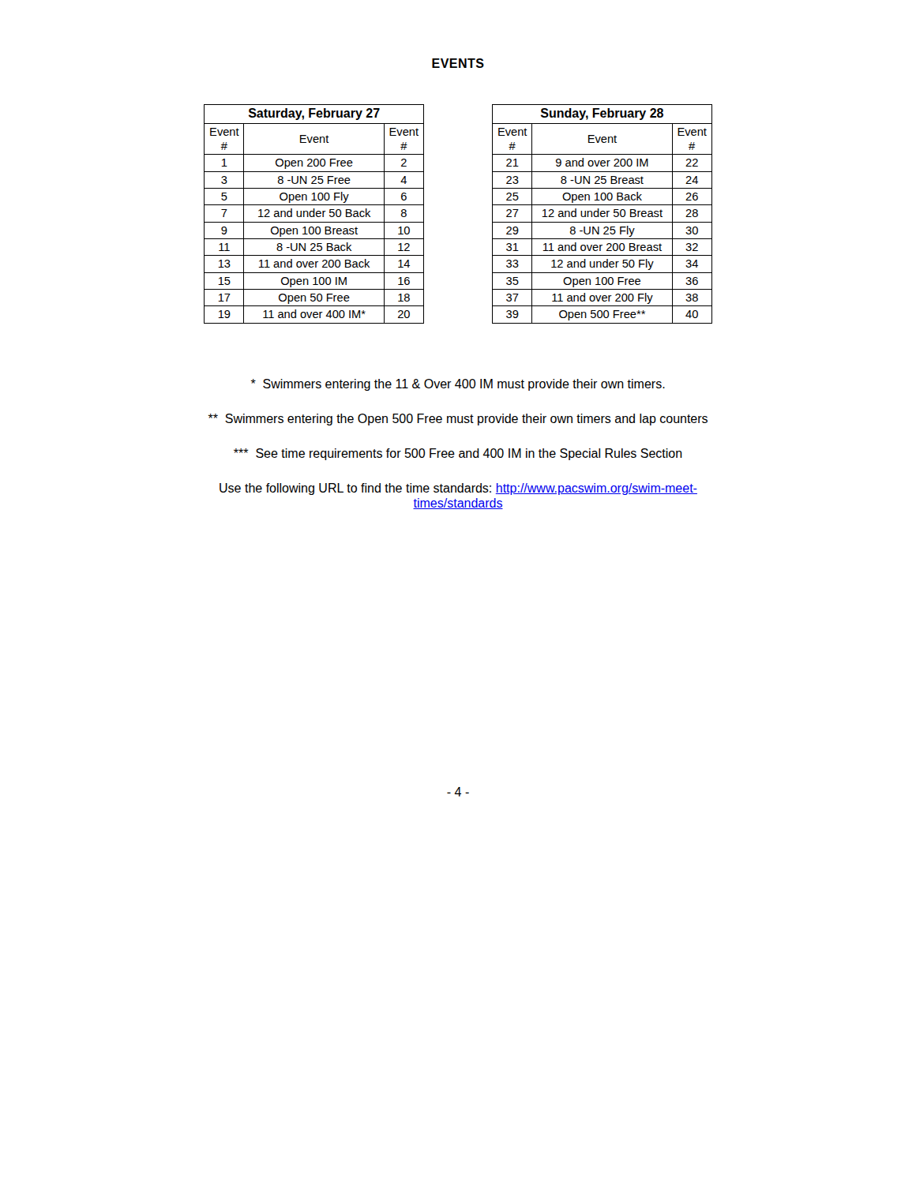EVENTS
Saturday, February 27
| Event # | Event | Event # |
| --- | --- | --- |
| 1 | Open 200 Free | 2 |
| 3 | 8 -UN 25 Free | 4 |
| 5 | Open 100 Fly | 6 |
| 7 | 12 and under 50 Back | 8 |
| 9 | Open 100 Breast | 10 |
| 11 | 8 -UN 25 Back | 12 |
| 13 | 11 and over 200 Back | 14 |
| 15 | Open 100 IM | 16 |
| 17 | Open 50 Free | 18 |
| 19 | 11 and over 400 IM* | 20 |
Sunday, February 28
| Event # | Event | Event # |
| --- | --- | --- |
| 21 | 9 and over 200 IM | 22 |
| 23 | 8 -UN 25 Breast | 24 |
| 25 | Open 100 Back | 26 |
| 27 | 12 and under 50 Breast | 28 |
| 29 | 8 -UN 25 Fly | 30 |
| 31 | 11 and over 200 Breast | 32 |
| 33 | 12 and under 50 Fly | 34 |
| 35 | Open 100 Free | 36 |
| 37 | 11 and over 200 Fly | 38 |
| 39 | Open 500 Free** | 40 |
* Swimmers entering the 11 & Over 400 IM must provide their own timers.
** Swimmers entering the Open 500 Free must provide their own timers and lap counters
*** See time requirements for 500 Free and 400 IM in the Special Rules Section
Use the following URL to find the time standards: http://www.pacswim.org/swim-meet-times/standards
- 4 -